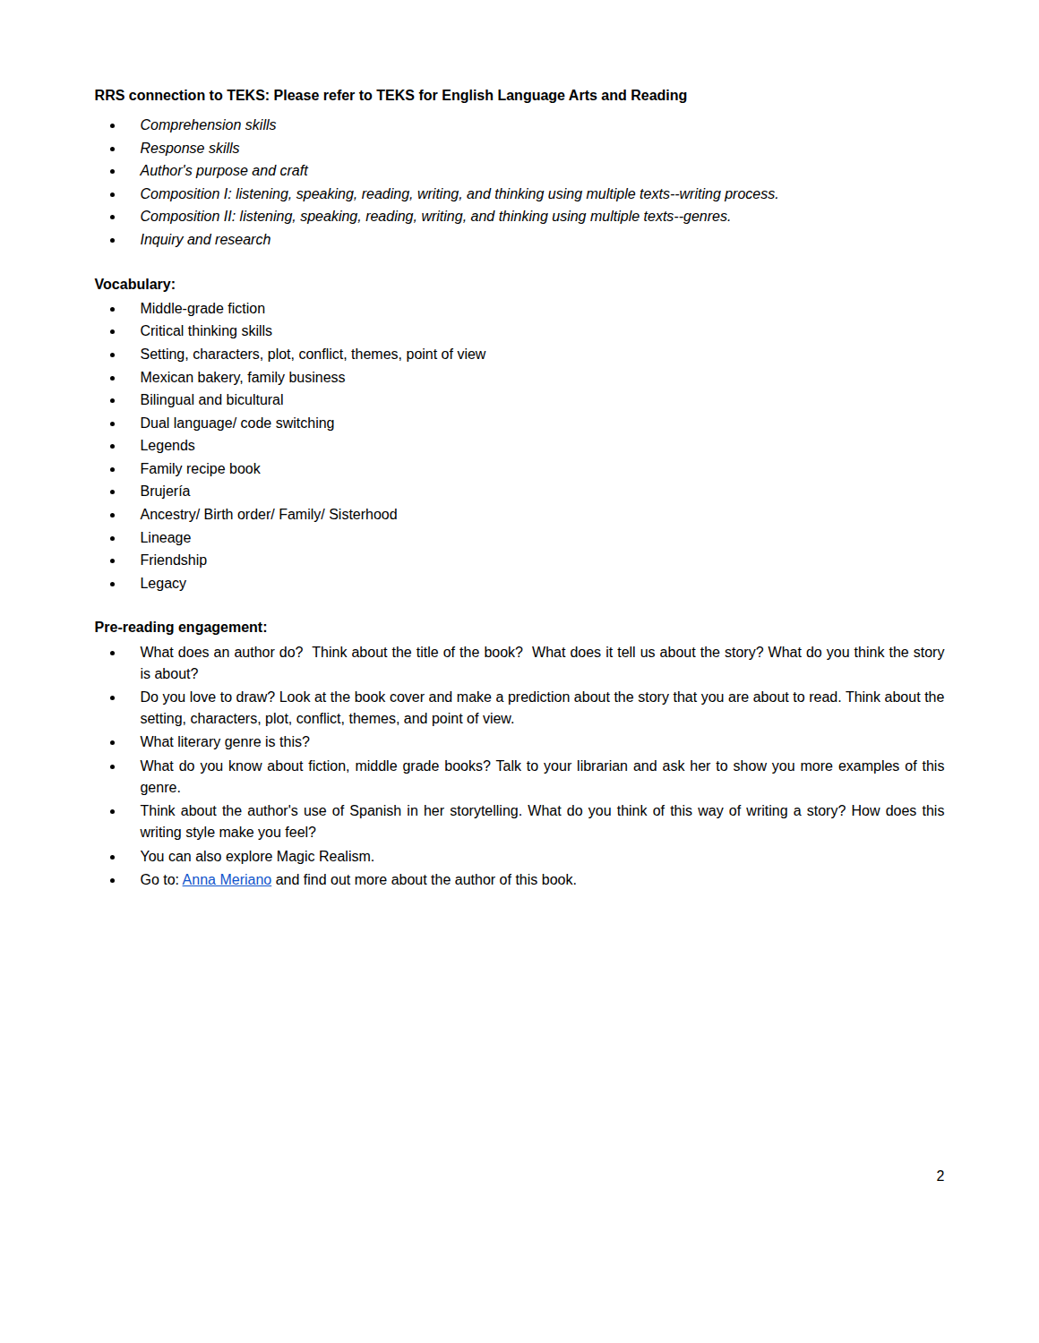RRS connection to TEKS: Please refer to TEKS for English Language Arts and Reading
Comprehension skills
Response skills
Author's purpose and craft
Composition I: listening, speaking, reading, writing, and thinking using multiple texts--writing process.
Composition II: listening, speaking, reading, writing, and thinking using multiple texts--genres.
Inquiry and research
Vocabulary:
Middle-grade fiction
Critical thinking skills
Setting, characters, plot, conflict, themes, point of view
Mexican bakery, family business
Bilingual and bicultural
Dual language/ code switching
Legends
Family recipe book
Brujería
Ancestry/ Birth order/ Family/ Sisterhood
Lineage
Friendship
Legacy
Pre-reading engagement:
What does an author do? Think about the title of the book? What does it tell us about the story? What do you think the story is about?
Do you love to draw? Look at the book cover and make a prediction about the story that you are about to read. Think about the setting, characters, plot, conflict, themes, and point of view.
What literary genre is this?
What do you know about fiction, middle grade books? Talk to your librarian and ask her to show you more examples of this genre.
Think about the author's use of Spanish in her storytelling. What do you think of this way of writing a story? How does this writing style make you feel?
You can also explore Magic Realism.
Go to: Anna Meriano and find out more about the author of this book.
2